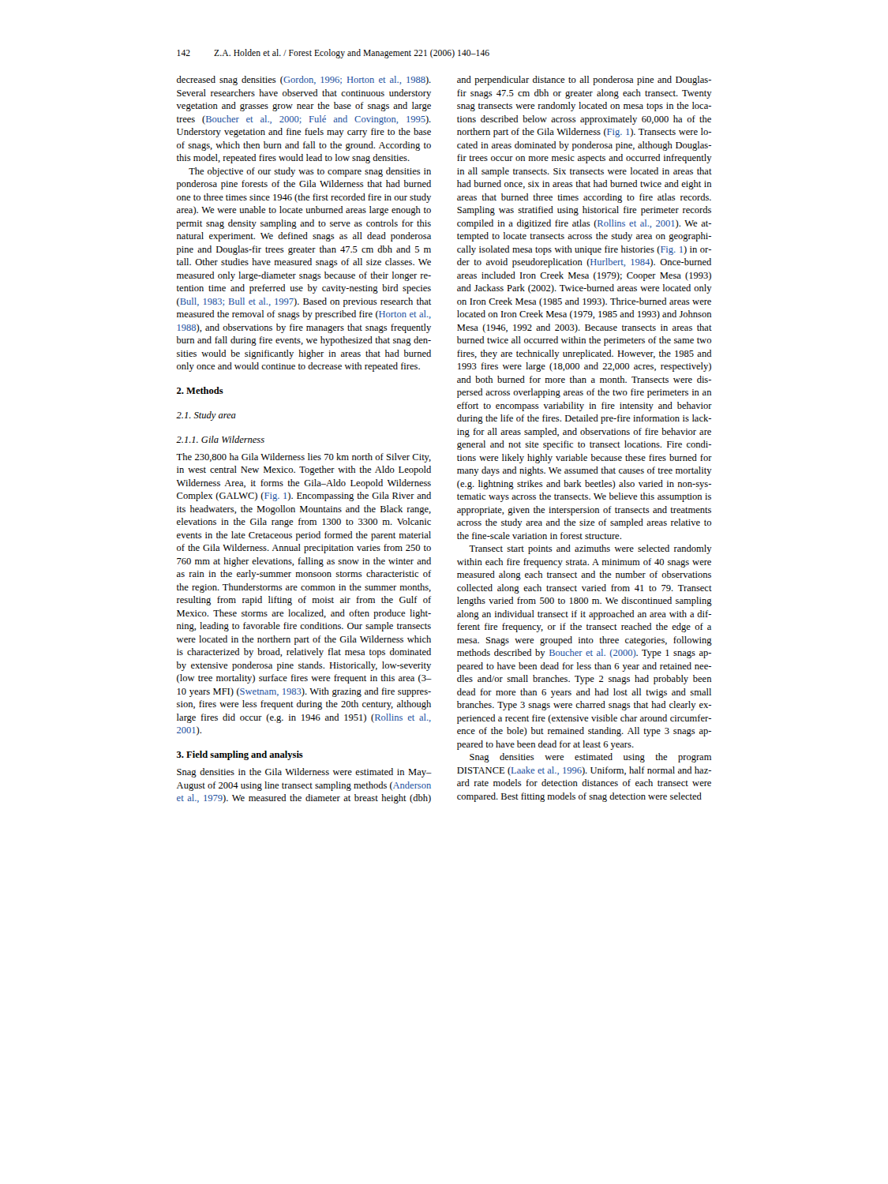142 Z.A. Holden et al. / Forest Ecology and Management 221 (2006) 140–146
decreased snag densities (Gordon, 1996; Horton et al., 1988). Several researchers have observed that continuous understory vegetation and grasses grow near the base of snags and large trees (Boucher et al., 2000; Fulé and Covington, 1995). Understory vegetation and fine fuels may carry fire to the base of snags, which then burn and fall to the ground. According to this model, repeated fires would lead to low snag densities.
The objective of our study was to compare snag densities in ponderosa pine forests of the Gila Wilderness that had burned one to three times since 1946 (the first recorded fire in our study area). We were unable to locate unburned areas large enough to permit snag density sampling and to serve as controls for this natural experiment. We defined snags as all dead ponderosa pine and Douglas-fir trees greater than 47.5 cm dbh and 5 m tall. Other studies have measured snags of all size classes. We measured only large-diameter snags because of their longer retention time and preferred use by cavity-nesting bird species (Bull, 1983; Bull et al., 1997). Based on previous research that measured the removal of snags by prescribed fire (Horton et al., 1988), and observations by fire managers that snags frequently burn and fall during fire events, we hypothesized that snag densities would be significantly higher in areas that had burned only once and would continue to decrease with repeated fires.
2. Methods
2.1. Study area
2.1.1. Gila Wilderness
The 230,800 ha Gila Wilderness lies 70 km north of Silver City, in west central New Mexico. Together with the Aldo Leopold Wilderness Area, it forms the Gila–Aldo Leopold Wilderness Complex (GALWC) (Fig. 1). Encompassing the Gila River and its headwaters, the Mogollon Mountains and the Black range, elevations in the Gila range from 1300 to 3300 m. Volcanic events in the late Cretaceous period formed the parent material of the Gila Wilderness. Annual precipitation varies from 250 to 760 mm at higher elevations, falling as snow in the winter and as rain in the early-summer monsoon storms characteristic of the region. Thunderstorms are common in the summer months, resulting from rapid lifting of moist air from the Gulf of Mexico. These storms are localized, and often produce lightning, leading to favorable fire conditions. Our sample transects were located in the northern part of the Gila Wilderness which is characterized by broad, relatively flat mesa tops dominated by extensive ponderosa pine stands. Historically, low-severity (low tree mortality) surface fires were frequent in this area (3–10 years MFI) (Swetnam, 1983). With grazing and fire suppression, fires were less frequent during the 20th century, although large fires did occur (e.g. in 1946 and 1951) (Rollins et al., 2001).
3. Field sampling and analysis
Snag densities in the Gila Wilderness were estimated in May–August of 2004 using line transect sampling methods (Anderson et al., 1979). We measured the diameter at breast height (dbh) and perpendicular distance to all ponderosa pine and Douglas-fir snags 47.5 cm dbh or greater along each transect. Twenty snag transects were randomly located on mesa tops in the locations described below across approximately 60,000 ha of the northern part of the Gila Wilderness (Fig. 1). Transects were located in areas dominated by ponderosa pine, although Douglas-fir trees occur on more mesic aspects and occurred infrequently in all sample transects. Six transects were located in areas that had burned once, six in areas that had burned twice and eight in areas that burned three times according to fire atlas records. Sampling was stratified using historical fire perimeter records compiled in a digitized fire atlas (Rollins et al., 2001). We attempted to locate transects across the study area on geographically isolated mesa tops with unique fire histories (Fig. 1) in order to avoid pseudoreplication (Hurlbert, 1984). Once-burned areas included Iron Creek Mesa (1979); Cooper Mesa (1993) and Jackass Park (2002). Twice-burned areas were located only on Iron Creek Mesa (1985 and 1993). Thrice-burned areas were located on Iron Creek Mesa (1979, 1985 and 1993) and Johnson Mesa (1946, 1992 and 2003). Because transects in areas that burned twice all occurred within the perimeters of the same two fires, they are technically unreplicated. However, the 1985 and 1993 fires were large (18,000 and 22,000 acres, respectively) and both burned for more than a month. Transects were dispersed across overlapping areas of the two fire perimeters in an effort to encompass variability in fire intensity and behavior during the life of the fires. Detailed pre-fire information is lacking for all areas sampled, and observations of fire behavior are general and not site specific to transect locations. Fire conditions were likely highly variable because these fires burned for many days and nights. We assumed that causes of tree mortality (e.g. lightning strikes and bark beetles) also varied in non-systematic ways across the transects. We believe this assumption is appropriate, given the interspersion of transects and treatments across the study area and the size of sampled areas relative to the fine-scale variation in forest structure.
Transect start points and azimuths were selected randomly within each fire frequency strata. A minimum of 40 snags were measured along each transect and the number of observations collected along each transect varied from 41 to 79. Transect lengths varied from 500 to 1800 m. We discontinued sampling along an individual transect if it approached an area with a different fire frequency, or if the transect reached the edge of a mesa. Snags were grouped into three categories, following methods described by Boucher et al. (2000). Type 1 snags appeared to have been dead for less than 6 year and retained needles and/or small branches. Type 2 snags had probably been dead for more than 6 years and had lost all twigs and small branches. Type 3 snags were charred snags that had clearly experienced a recent fire (extensive visible char around circumference of the bole) but remained standing. All type 3 snags appeared to have been dead for at least 6 years.
Snag densities were estimated using the program DISTANCE (Laake et al., 1996). Uniform, half normal and hazard rate models for detection distances of each transect were compared. Best fitting models of snag detection were selected